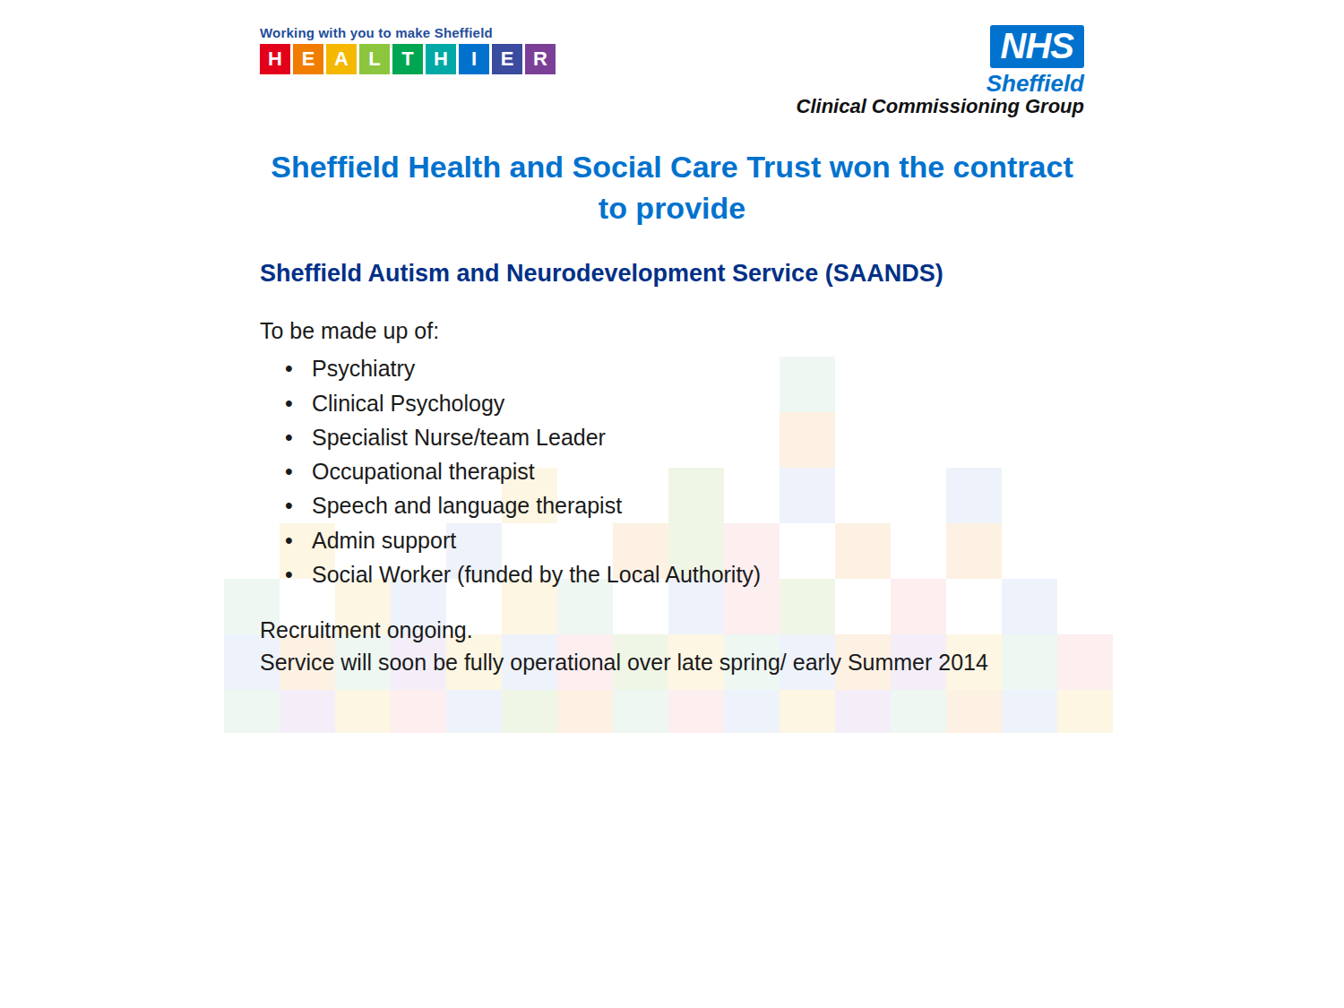Working with you to make Sheffield
HEALTHIER
NHS Sheffield Clinical Commissioning Group
Sheffield Health and Social Care Trust won the contract to provide
Sheffield Autism and Neurodevelopment Service (SAANDS)
To be made up of:
Psychiatry
Clinical Psychology
Specialist Nurse/team Leader
Occupational therapist
Speech and language therapist
Admin support
Social Worker (funded by the Local Authority)
Recruitment ongoing.
Service will soon be fully operational over late spring/ early Summer 2014